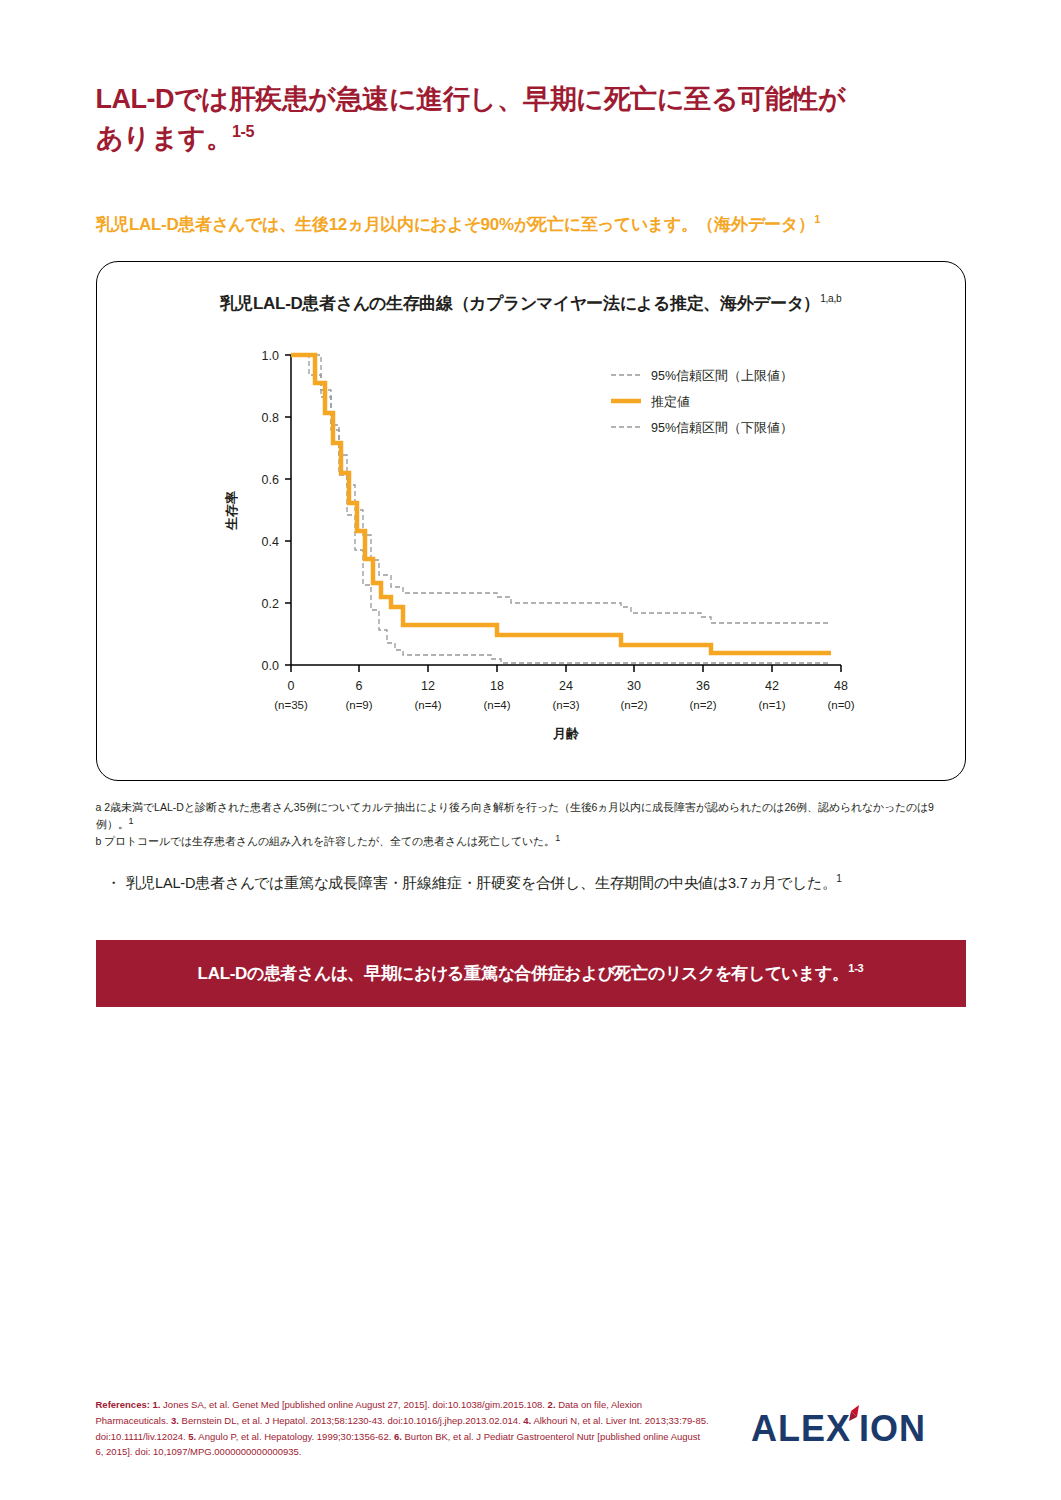LAL-Dでは肝疾患が急速に進行し、早期に死亡に至る可能性が
あります。1-5
乳児LAL-D患者さんでは、生後12ヵ月以内におよそ90%が死亡に至っています。（海外データ）1
乳児LAL-D患者さんの生存曲線（カプランマイヤー法による推定、海外データ）1,a,b
1.0 0.8 0.6 0.4 0.2 0.0 生存率 0 6 12 18 24 30 36 42 48 (n=35) (n=9) (n=4) (n=4) (n=3) (n=2) (n=2) (n=1) (n=0) 月齢 95%信頼区間（上限値） 推定値 95%信頼区間（下限値）
a 2歳未満でLAL-Dと診断された患者さん35例についてカルテ抽出により後ろ向き解析を行った（生後6ヵ月以内に成長障害が認められたのは26例、認められなかったのは9例）。1
b プロトコールでは生存患者さんの組み入れを許容したが、全ての患者さんは死亡していた。1
乳児LAL-D患者さんでは重篤な成長障害・肝線維症・肝硬変を合併し、生存期間の中央値は3.7ヵ月でした。1
LAL-Dの患者さんは、早期における重篤な合併症および死亡のリスクを有しています。1-3
References: 1. Jones SA, et al. Genet Med [published online August 27, 2015]. doi:10.1038/gim.2015.108. 2. Data on file, Alexion Pharmaceuticals. 3. Bernstein DL, et al. J Hepatol. 2013;58:1230-43. doi:10.1016/j.jhep.2013.02.014. 4. Alkhouri N, et al. Liver Int. 2013;33:79-85. doi:10.1111/liv.12024. 5. Angulo P, et al. Hepatology. 1999;30:1356-62. 6. Burton BK, et al. J Pediatr Gastroenterol Nutr [published online August 6, 2015]. doi: 10,1097/MPG.0000000000000935.
ALEX ION